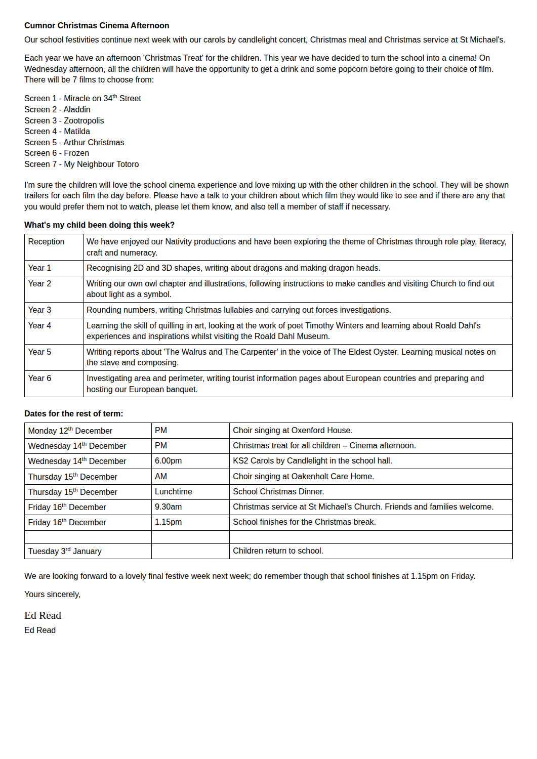Cumnor Christmas Cinema Afternoon
Our school festivities continue next week with our carols by candlelight concert, Christmas meal and Christmas service at St Michael's.
Each year we have an afternoon 'Christmas Treat' for the children. This year we have decided to turn the school into a cinema! On Wednesday afternoon, all the children will have the opportunity to get a drink and some popcorn before going to their choice of film. There will be 7 films to choose from:
Screen 1 - Miracle on 34th Street
Screen 2 - Aladdin
Screen 3 - Zootropolis
Screen 4 - Matilda
Screen 5 - Arthur Christmas
Screen 6 - Frozen
Screen 7 - My Neighbour Totoro
I'm sure the children will love the school cinema experience and love mixing up with the other children in the school. They will be shown trailers for each film the day before. Please have a talk to your children about which film they would like to see and if there are any that you would prefer them not to watch, please let them know, and also tell a member of staff if necessary.
What's my child been doing this week?
| Reception | We have enjoyed our Nativity productions and have been exploring the theme of Christmas through role play, literacy, craft and numeracy. |
| Year 1 | Recognising 2D and 3D shapes, writing about dragons and making dragon heads. |
| Year 2 | Writing our own owl chapter and illustrations, following instructions to make candles and visiting Church to find out about light as a symbol. |
| Year 3 | Rounding numbers, writing Christmas lullabies and carrying out forces investigations. |
| Year 4 | Learning the skill of quilling in art, looking at the work of poet Timothy Winters and learning about Roald Dahl's experiences and inspirations whilst visiting the Roald Dahl Museum. |
| Year 5 | Writing reports about 'The Walrus and The Carpenter' in the voice of The Eldest Oyster. Learning musical notes on the stave and composing. |
| Year 6 | Investigating area and perimeter, writing tourist information pages about European countries and preparing and hosting our European banquet. |
Dates for the rest of term:
| Monday 12 th December | PM | Choir singing at Oxenford House. |
| Wednesday 14 th December | PM | Christmas treat for all children – Cinema afternoon. |
| Wednesday 14 th December | 6.00pm | KS2 Carols by Candlelight in the school hall. |
| Thursday 15 th December | AM | Choir singing at Oakenholt Care Home. |
| Thursday 15 th December | Lunchtime | School Christmas Dinner. |
| Friday 16 th December | 9.30am | Christmas service at St Michael's Church. Friends and families welcome. |
| Friday 16 th December | 1.15pm | School finishes for the Christmas break. |
| Tuesday 3 rd January | | Children return to school. |
We are looking forward to a lovely final festive week next week; do remember though that school finishes at 1.15pm on Friday.
Yours sincerely,
Ed Read
Ed Read